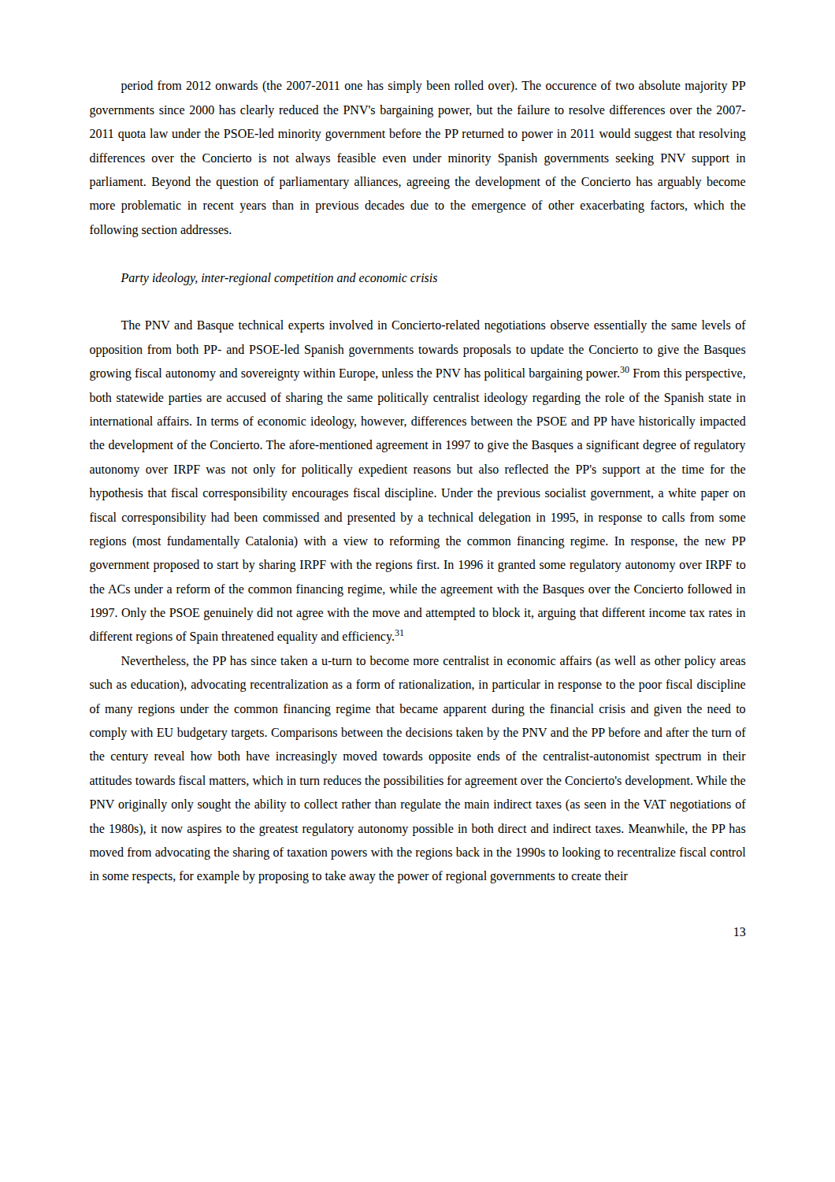period from 2012 onwards (the 2007-2011 one has simply been rolled over). The occurence of two absolute majority PP governments since 2000 has clearly reduced the PNV's bargaining power, but the failure to resolve differences over the 2007-2011 quota law under the PSOE-led minority government before the PP returned to power in 2011 would suggest that resolving differences over the Concierto is not always feasible even under minority Spanish governments seeking PNV support in parliament. Beyond the question of parliamentary alliances, agreeing the development of the Concierto has arguably become more problematic in recent years than in previous decades due to the emergence of other exacerbating factors, which the following section addresses.
Party ideology, inter-regional competition and economic crisis
The PNV and Basque technical experts involved in Concierto-related negotiations observe essentially the same levels of opposition from both PP- and PSOE-led Spanish governments towards proposals to update the Concierto to give the Basques growing fiscal autonomy and sovereignty within Europe, unless the PNV has political bargaining power.30 From this perspective, both statewide parties are accused of sharing the same politically centralist ideology regarding the role of the Spanish state in international affairs. In terms of economic ideology, however, differences between the PSOE and PP have historically impacted the development of the Concierto. The afore-mentioned agreement in 1997 to give the Basques a significant degree of regulatory autonomy over IRPF was not only for politically expedient reasons but also reflected the PP's support at the time for the hypothesis that fiscal corresponsibility encourages fiscal discipline. Under the previous socialist government, a white paper on fiscal corresponsibility had been commissed and presented by a technical delegation in 1995, in response to calls from some regions (most fundamentally Catalonia) with a view to reforming the common financing regime. In response, the new PP government proposed to start by sharing IRPF with the regions first. In 1996 it granted some regulatory autonomy over IRPF to the ACs under a reform of the common financing regime, while the agreement with the Basques over the Concierto followed in 1997. Only the PSOE genuinely did not agree with the move and attempted to block it, arguing that different income tax rates in different regions of Spain threatened equality and efficiency.31
Nevertheless, the PP has since taken a u-turn to become more centralist in economic affairs (as well as other policy areas such as education), advocating recentralization as a form of rationalization, in particular in response to the poor fiscal discipline of many regions under the common financing regime that became apparent during the financial crisis and given the need to comply with EU budgetary targets. Comparisons between the decisions taken by the PNV and the PP before and after the turn of the century reveal how both have increasingly moved towards opposite ends of the centralist-autonomist spectrum in their attitudes towards fiscal matters, which in turn reduces the possibilities for agreement over the Concierto's development. While the PNV originally only sought the ability to collect rather than regulate the main indirect taxes (as seen in the VAT negotiations of the 1980s), it now aspires to the greatest regulatory autonomy possible in both direct and indirect taxes. Meanwhile, the PP has moved from advocating the sharing of taxation powers with the regions back in the 1990s to looking to recentralize fiscal control in some respects, for example by proposing to take away the power of regional governments to create their
13